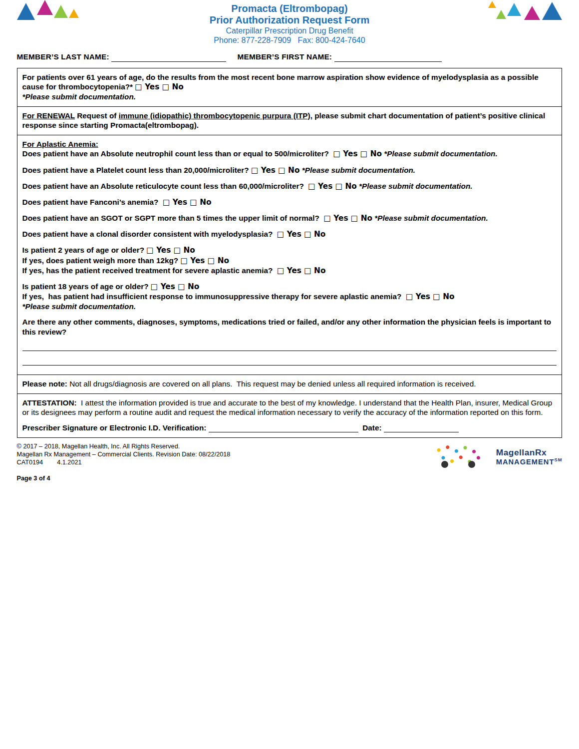Promacta (Eltrombopag)
Prior Authorization Request Form
Caterpillar Prescription Drug Benefit
Phone: 877-228-7909 Fax: 800-424-7640
MEMBER’S LAST NAME: MEMBER’S FIRST NAME:
| For patients over 61 years of age, do the results from the most recent bone marrow aspiration show evidence of myelodysplasia as a possible cause for thrombocytopenia?* □ Yes □ No *Please submit documentation. |
| For RENEWAL Request of immune (idiopathic) thrombocytopenic purpura (ITP), please submit chart documentation of patient’s positive clinical response since starting Promacta(eltrombopag). |
| For Aplastic Anemia: Does patient have an Absolute neutrophil count less than or equal to 500/microliter? □ Yes □ No *Please submit documentation. Does patient have a Platelet count less than 20,000/microliter? □ Yes □ No *Please submit documentation. Does patient have an Absolute reticulocyte count less than 60,000/microliter? □ Yes □ No *Please submit documentation. Does patient have Fanconi’s anemia? □ Yes □ No Does patient have an SGOT or SGPT more than 5 times the upper limit of normal? □ Yes □ No *Please submit documentation. Does patient have a clonal disorder consistent with myelodysplasia? □ Yes □ No Is patient 2 years of age or older? □ Yes □ No If yes, does patient weigh more than 12kg? □ Yes □ No If yes, has the patient received treatment for severe aplastic anemia? □ Yes □ No Is patient 18 years of age or older? □ Yes □ No If yes, has patient had insufficient response to immunosuppressive therapy for severe aplastic anemia? □ Yes □ No *Please submit documentation. Are there any other comments, diagnoses, symptoms, medications tried or failed, and/or any other information the physician feels is important to this review? |
| Please note: Not all drugs/diagnosis are covered on all plans. This request may be denied unless all required information is received. |
| ATTESTATION: I attest the information provided is true and accurate to the best of my knowledge. I understand that the Health Plan, insurer, Medical Group or its designees may perform a routine audit and request the medical information necessary to verify the accuracy of the information reported on this form. Prescriber Signature or Electronic I.D. Verification: Date: |
© 2017 – 2018, Magellan Health, Inc. All Rights Reserved.
Magellan Rx Management – Commercial Clients. Revision Date: 08/22/2018
CAT0194 4.1.2021
Page 3 of 4
MagellanRx
MANAGEMENTSM